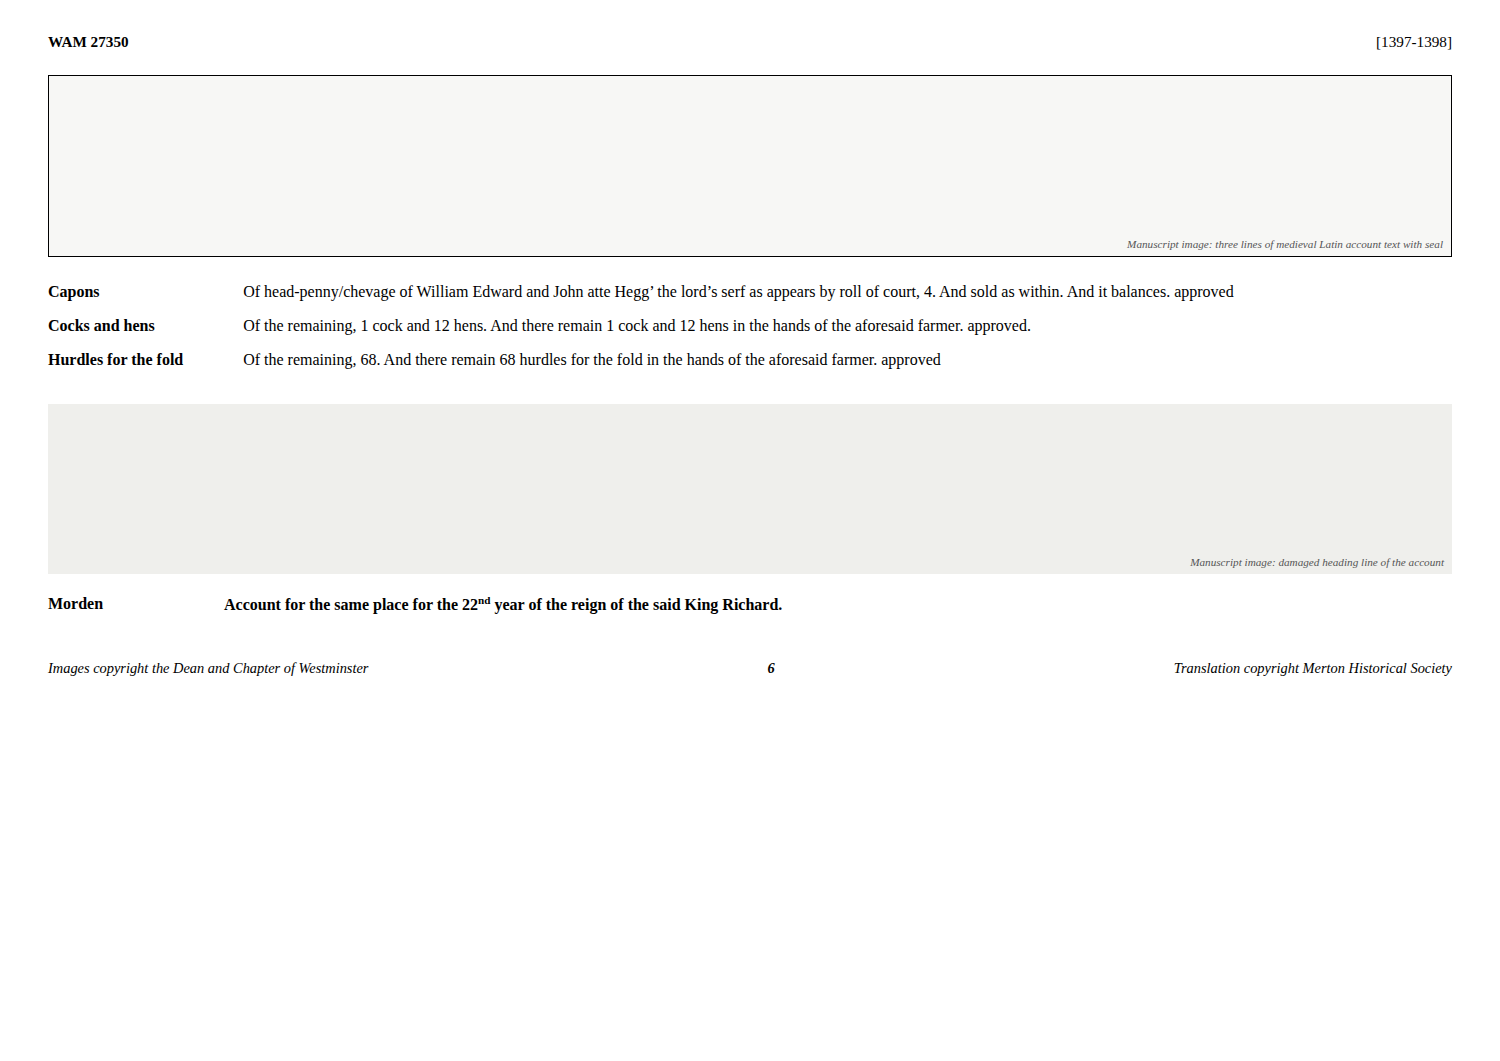WAM 27350 [1397-1398]
Manuscript image: three lines of medieval Latin account text with seal
| Capons | Of head-penny/chevage of William Edward and John atte Hegg’ the lord’s serf as appears by roll of court, 4. And sold as within. And it balances. approved |
| Cocks and hens | Of the remaining, 1 cock and 12 hens. And there remain 1 cock and 12 hens in the hands of the aforesaid farmer. approved. |
| Hurdles for the fold | Of the remaining, 68. And there remain 68 hurdles for the fold in the hands of the aforesaid farmer. approved |
Manuscript image: damaged heading line of the account
Morden Account for the same place for the 22nd year of the reign of the said King Richard.
Images copyright the Dean and Chapter of Westminster 6 Translation copyright Merton Historical Society